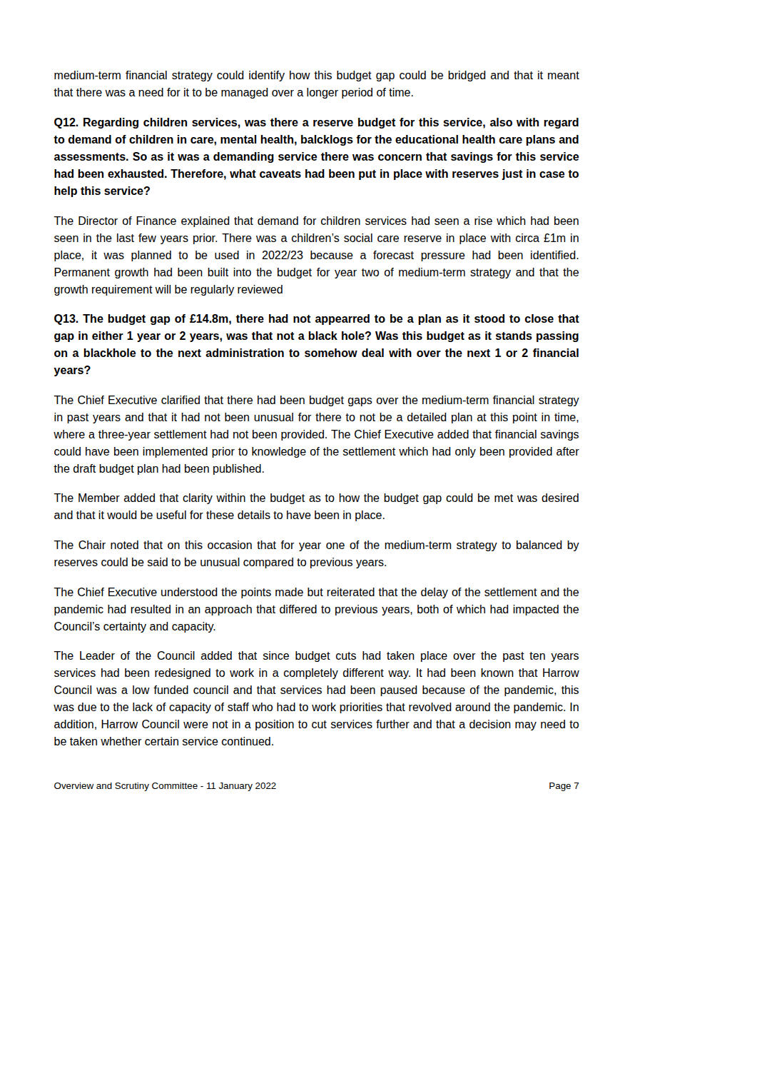medium-term financial strategy could identify how this budget gap could be bridged and that it meant that there was a need for it to be managed over a longer period of time.
Q12. Regarding children services, was there a reserve budget for this service, also with regard to demand of children in care, mental health, balcklogs for the educational health care plans and assessments. So as it was a demanding service there was concern that savings for this service had been exhausted. Therefore, what caveats had been put in place with reserves just in case to help this service?
The Director of Finance explained that demand for children services had seen a rise which had been seen in the last few years prior. There was a children’s social care reserve in place with circa £1m in place, it was planned to be used in 2022/23 because a forecast pressure had been identified. Permanent growth had been built into the budget for year two of medium-term strategy and that the growth requirement will be regularly reviewed
Q13. The budget gap of £14.8m, there had not appearred to be a plan as it stood to close that gap in either 1 year or 2 years, was that not a black hole? Was this budget as it stands passing on a blackhole to the next administration to somehow deal with over the next 1 or 2 financial years?
The Chief Executive clarified that there had been budget gaps over the medium-term financial strategy in past years and that it had not been unusual for there to not be a detailed plan at this point in time, where a three-year settlement had not been provided. The Chief Executive added that financial savings could have been implemented prior to knowledge of the settlement which had only been provided after the draft budget plan had been published.
The Member added that clarity within the budget as to how the budget gap could be met was desired and that it would be useful for these details to have been in place.
The Chair noted that on this occasion that for year one of the medium-term strategy to balanced by reserves could be said to be unusual compared to previous years.
The Chief Executive understood the points made but reiterated that the delay of the settlement and the pandemic had resulted in an approach that differed to previous years, both of which had impacted the Council’s certainty and capacity.
The Leader of the Council added that since budget cuts had taken place over the past ten years services had been redesigned to work in a completely different way. It had been known that Harrow Council was a low funded council and that services had been paused because of the pandemic, this was due to the lack of capacity of staff who had to work priorities that revolved around the pandemic. In addition, Harrow Council were not in a position to cut services further and that a decision may need to be taken whether certain service continued.
Overview and Scrutiny Committee - 11 January 2022 Page 7